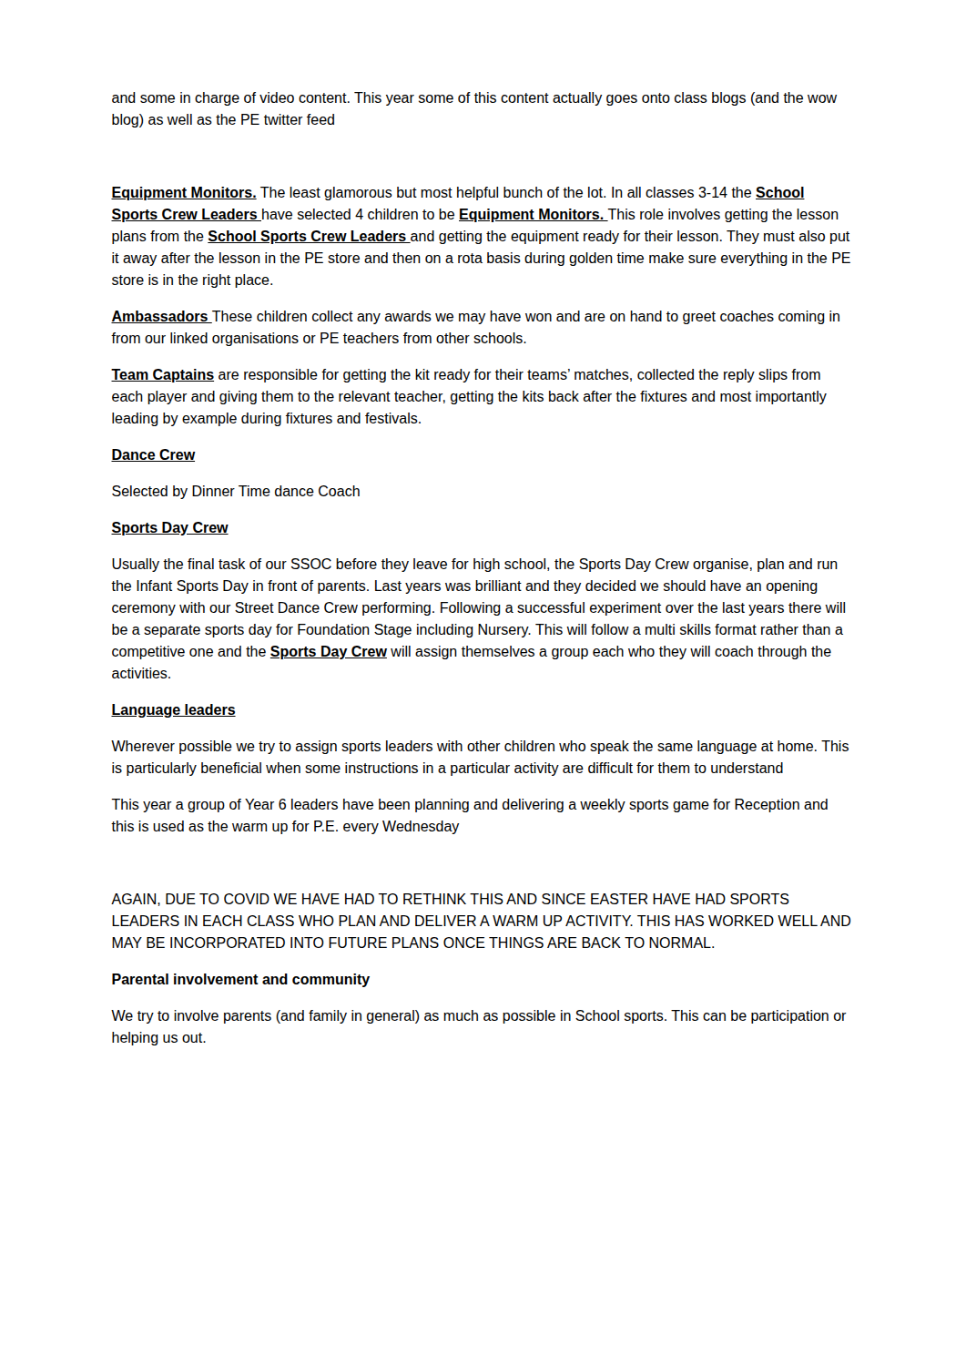and some in charge of video content. This year some of this content actually goes onto class blogs (and the wow blog) as well as the PE twitter feed
Equipment Monitors. The least glamorous but most helpful bunch of the lot. In all classes 3-14 the School Sports Crew Leaders have selected 4 children to be Equipment Monitors. This role involves getting the lesson plans from the School Sports Crew Leaders and getting the equipment ready for their lesson. They must also put it away after the lesson in the PE store and then on a rota basis during golden time make sure everything in the PE store is in the right place.
Ambassadors These children collect any awards we may have won and are on hand to greet coaches coming in from our linked organisations or PE teachers from other schools.
Team Captains are responsible for getting the kit ready for their teams’ matches, collected the reply slips from each player and giving them to the relevant teacher, getting the kits back after the fixtures and most importantly leading by example during fixtures and festivals.
Dance Crew
Selected by Dinner Time dance Coach
Sports Day Crew
Usually the final task of our SSOC before they leave for high school, the Sports Day Crew organise, plan and run the Infant Sports Day in front of parents. Last years was brilliant and they decided we should have an opening ceremony with our Street Dance Crew performing. Following a successful experiment over the last years there will be a separate sports day for Foundation Stage including Nursery. This will follow a multi skills format rather than a competitive one and the Sports Day Crew will assign themselves a group each who they will coach through the activities.
Language leaders
Wherever possible we try to assign sports leaders with other children who speak the same language at home. This is particularly beneficial when some instructions in a particular activity are difficult for them to understand
This year a group of Year 6 leaders have been planning and delivering a weekly sports game for Reception and this is used as the warm up for P.E. every Wednesday
Again, due to covid we have had to rethink this and since easter have had sports leaders in each class who plan and deliver a warm up activity. This has worked well and may be incorporated into future plans once things are back to normal.
Parental involvement and community
We try to involve parents (and family in general) as much as possible in School sports. This can be participation or helping us out.